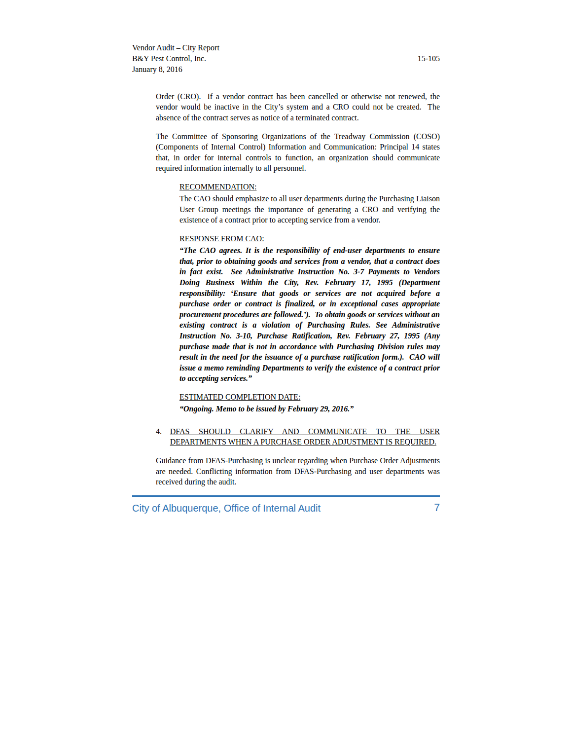| Vendor Audit – City Report | |
| B&Y Pest Control, Inc. | 15-105 |
| January 8, 2016 | |
Order (CRO). If a vendor contract has been cancelled or otherwise not renewed, the vendor would be inactive in the City’s system and a CRO could not be created. The absence of the contract serves as notice of a terminated contract.
The Committee of Sponsoring Organizations of the Treadway Commission (COSO) (Components of Internal Control) Information and Communication: Principal 14 states that, in order for internal controls to function, an organization should communicate required information internally to all personnel.
RECOMMENDATION:
The CAO should emphasize to all user departments during the Purchasing Liaison User Group meetings the importance of generating a CRO and verifying the existence of a contract prior to accepting service from a vendor.
RESPONSE FROM CAO:
“The CAO agrees. It is the responsibility of end-user departments to ensure that, prior to obtaining goods and services from a vendor, that a contract does in fact exist. See Administrative Instruction No. 3-7 Payments to Vendors Doing Business Within the City, Rev. February 17, 1995 (Department responsibility: ‘Ensure that goods or services are not acquired before a purchase order or contract is finalized, or in exceptional cases appropriate procurement procedures are followed.’). To obtain goods or services without an existing contract is a violation of Purchasing Rules. See Administrative Instruction No. 3-10, Purchase Ratification, Rev. February 27, 1995 (Any purchase made that is not in accordance with Purchasing Division rules may result in the need for the issuance of a purchase ratification form.). CAO will issue a memo reminding Departments to verify the existence of a contract prior to accepting services.”
ESTIMATED COMPLETION DATE:
“Ongoing. Memo to be issued by February 29, 2016.”
4.
DFAS SHOULD CLARIFY AND COMMUNICATE TO THE USER DEPARTMENTS WHEN A PURCHASE ORDER ADJUSTMENT IS REQUIRED.
Guidance from DFAS-Purchasing is unclear regarding when Purchase Order Adjustments are needed. Conflicting information from DFAS-Purchasing and user departments was received during the audit.
City of Albuquerque, Office of Internal Audit
7